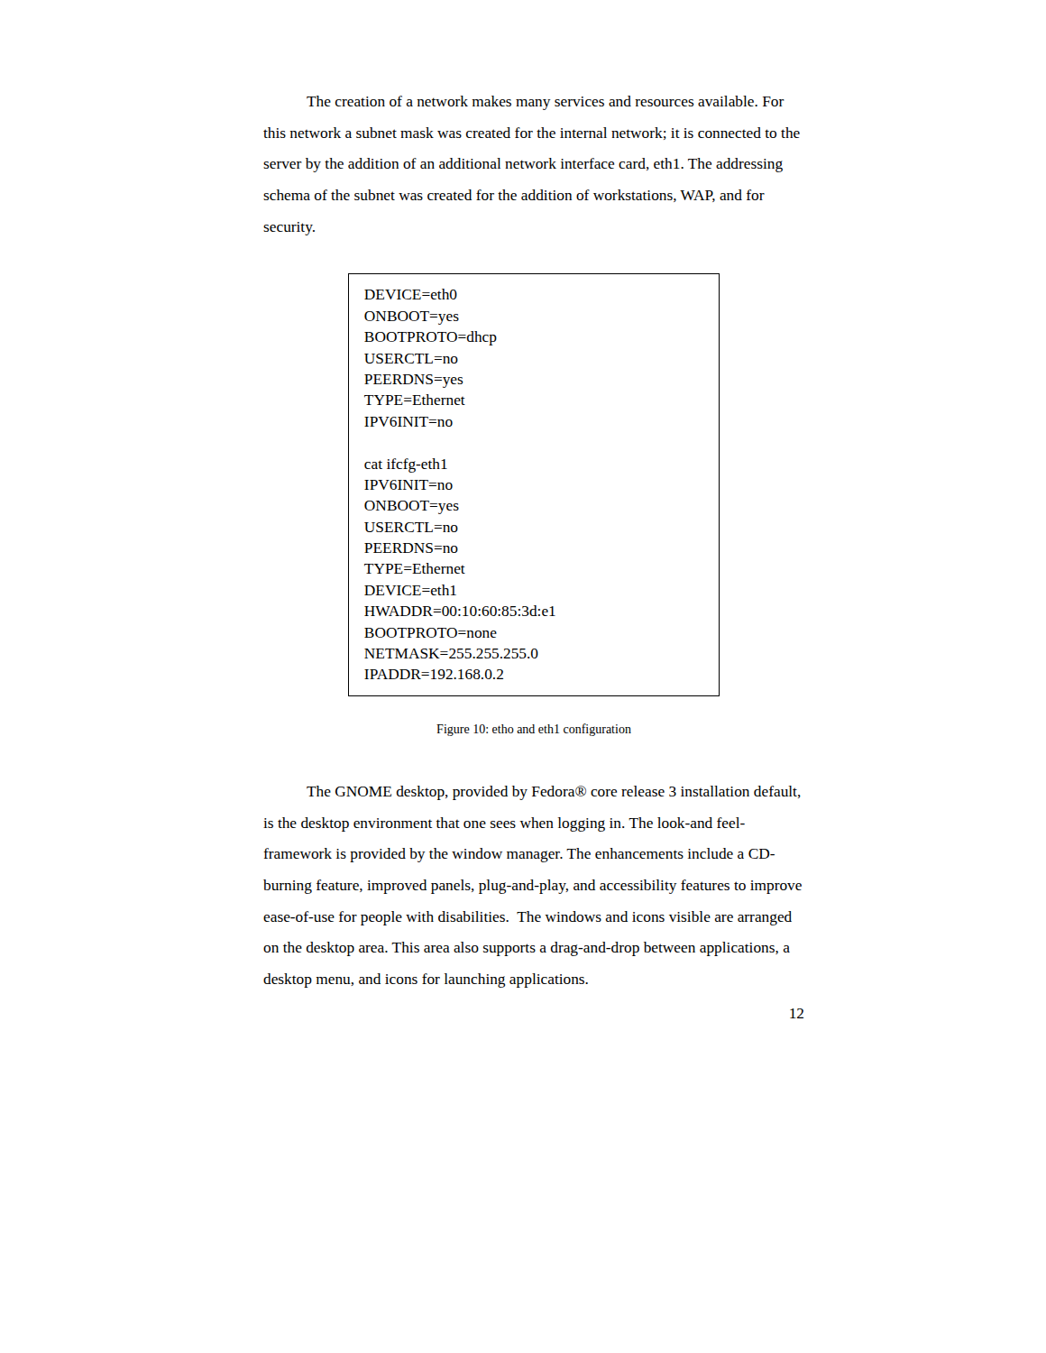The creation of a network makes many services and resources available. For this network a subnet mask was created for the internal network; it is connected to the server by the addition of an additional network interface card, eth1. The addressing schema of the subnet was created for the addition of workstations, WAP, and for security.
DEVICE=eth0
ONBOOT=yes
BOOTPROTO=dhcp
USERCTL=no
PEERDNS=yes
TYPE=Ethernet
IPV6INIT=no

cat ifcfg-eth1
IPV6INIT=no
ONBOOT=yes
USERCTL=no
PEERDNS=no
TYPE=Ethernet
DEVICE=eth1
HWADDR=00:10:60:85:3d:e1
BOOTPROTO=none
NETMASK=255.255.255.0
IPADDR=192.168.0.2
Figure 10: etho and eth1 configuration
The GNOME desktop, provided by Fedora® core release 3 installation default, is the desktop environment that one sees when logging in. The look-and feel-framework is provided by the window manager. The enhancements include a CD-burning feature, improved panels, plug-and-play, and accessibility features to improve ease-of-use for people with disabilities. The windows and icons visible are arranged on the desktop area. This area also supports a drag-and-drop between applications, a desktop menu, and icons for launching applications.
12